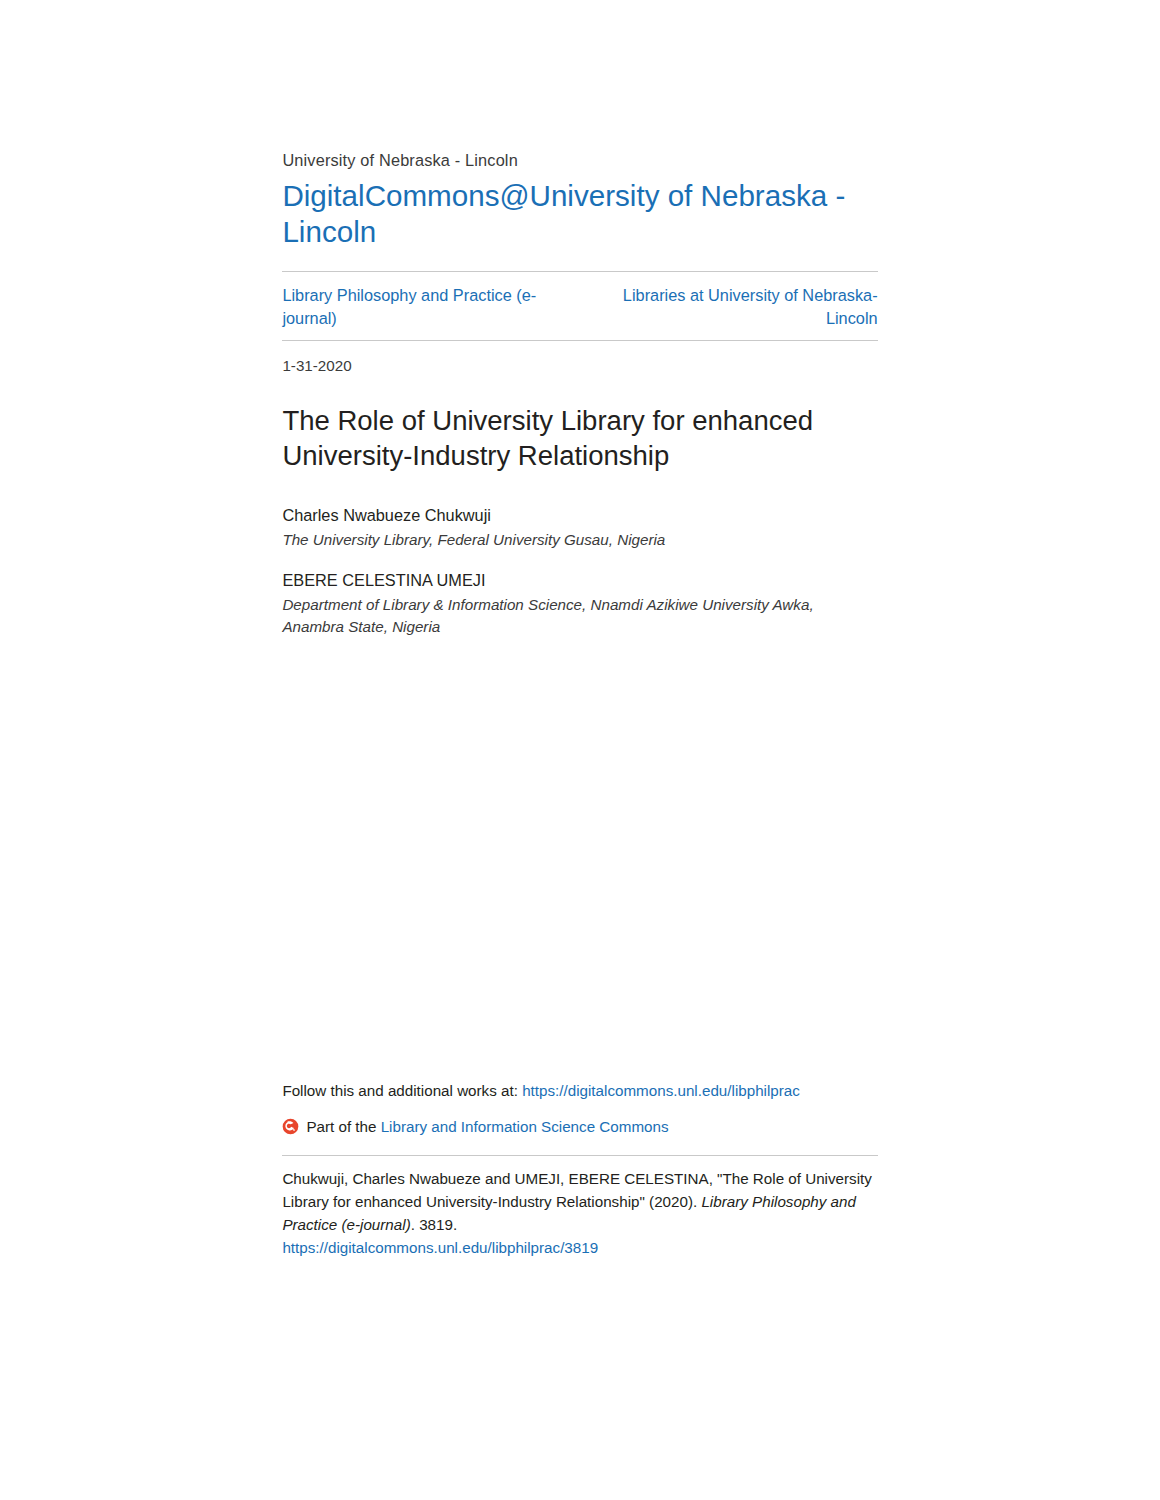University of Nebraska - Lincoln
DigitalCommons@University of Nebraska - Lincoln
Library Philosophy and Practice (e-journal)
Libraries at University of Nebraska-Lincoln
1-31-2020
The Role of University Library for enhanced University-Industry Relationship
Charles Nwabueze Chukwuji
The University Library, Federal University Gusau, Nigeria
EBERE CELESTINA UMEJI
Department of Library & Information Science, Nnamdi Azikiwe University Awka, Anambra State, Nigeria
Follow this and additional works at: https://digitalcommons.unl.edu/libphilprac
Part of the Library and Information Science Commons
Chukwuji, Charles Nwabueze and UMEJI, EBERE CELESTINA, "The Role of University Library for enhanced University-Industry Relationship" (2020). Library Philosophy and Practice (e-journal). 3819.
https://digitalcommons.unl.edu/libphilprac/3819